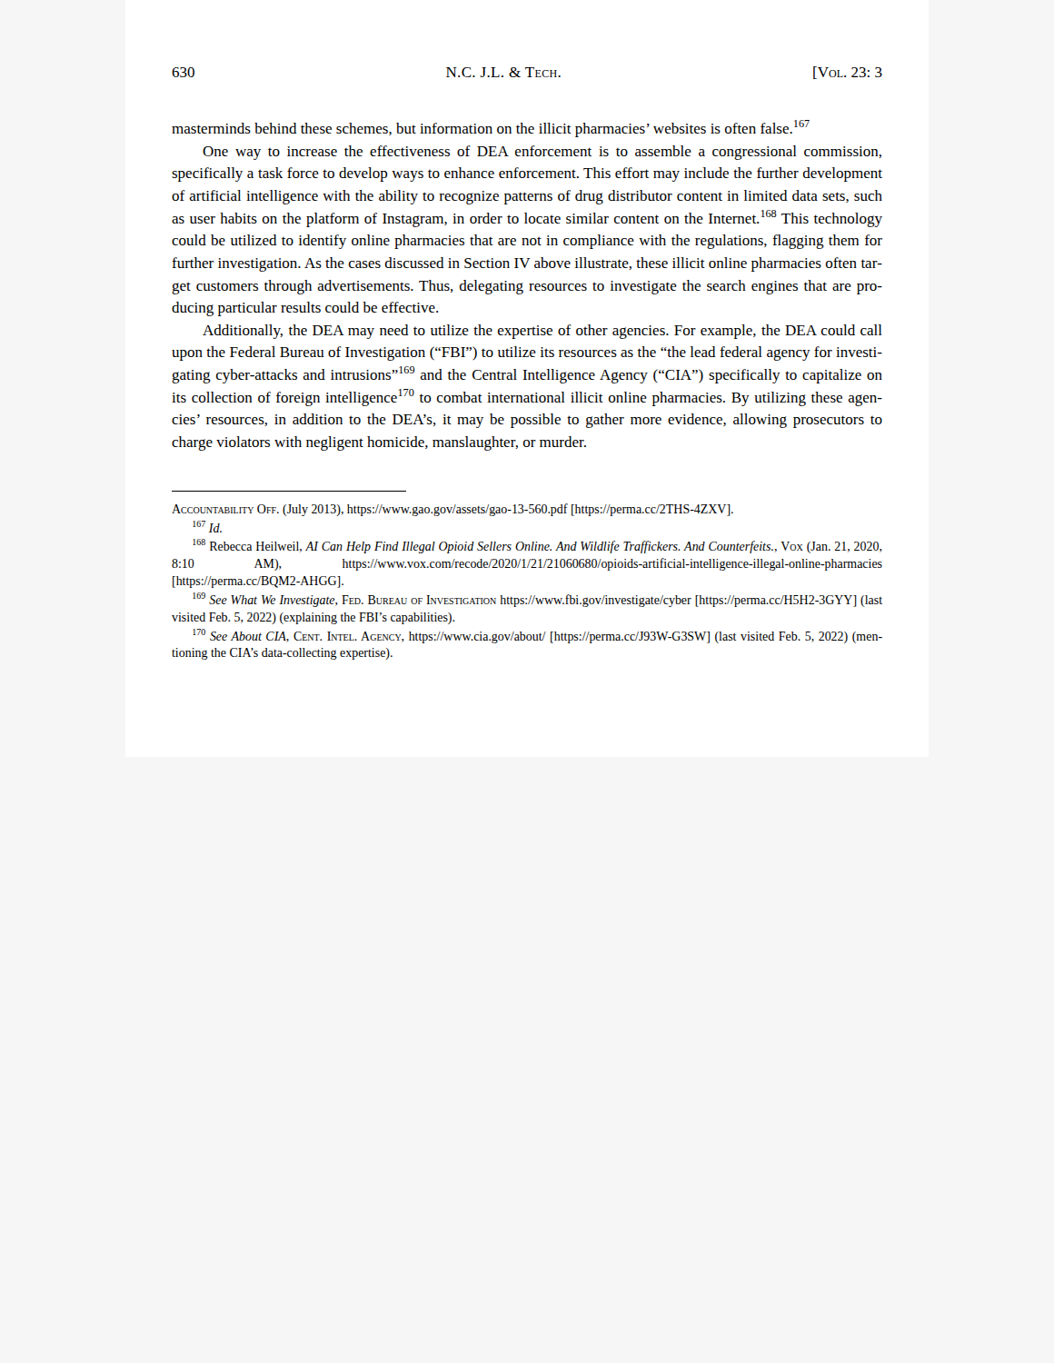630 N.C. J.L. & Tech. [Vol. 23: 3
masterminds behind these schemes, but information on the illicit pharmacies’ websites is often false.167
One way to increase the effectiveness of DEA enforcement is to assemble a congressional commission, specifically a task force to develop ways to enhance enforcement. This effort may include the further development of artificial intelligence with the ability to recognize patterns of drug distributor content in limited data sets, such as user habits on the platform of Instagram, in order to locate similar content on the Internet.168 This technology could be utilized to identify online pharmacies that are not in compliance with the regulations, flagging them for further investigation. As the cases discussed in Section IV above illustrate, these illicit online pharmacies often target customers through advertisements. Thus, delegating resources to investigate the search engines that are producing particular results could be effective.
Additionally, the DEA may need to utilize the expertise of other agencies. For example, the DEA could call upon the Federal Bureau of Investigation (“FBI”) to utilize its resources as the “the lead federal agency for investigating cyber-attacks and intrusions”169 and the Central Intelligence Agency (“CIA”) specifically to capitalize on its collection of foreign intelligence170 to combat international illicit online pharmacies. By utilizing these agencies’ resources, in addition to the DEA’s, it may be possible to gather more evidence, allowing prosecutors to charge violators with negligent homicide, manslaughter, or murder.
Accountability Off. (July 2013), https://www.gao.gov/assets/gao-13-560.pdf [https://perma.cc/2THS-4ZXV].
167 Id.
168 Rebecca Heilweil, AI Can Help Find Illegal Opioid Sellers Online. And Wildlife Traffickers. And Counterfeits., Vox (Jan. 21, 2020, 8:10 AM), https://www.vox.com/recode/2020/1/21/21060680/opioids-artificial-intelligence-illegal-online-pharmacies [https://perma.cc/BQM2-AHGG].
169 See What We Investigate, Fed. Bureau of Investigation https://www.fbi.gov/investigate/cyber [https://perma.cc/H5H2-3GYY] (last visited Feb. 5, 2022) (explaining the FBI’s capabilities).
170 See About CIA, Cent. Intel. Agency, https://www.cia.gov/about/ [https://perma.cc/J93W-G3SW] (last visited Feb. 5, 2022) (mentioning the CIA’s data-collecting expertise).